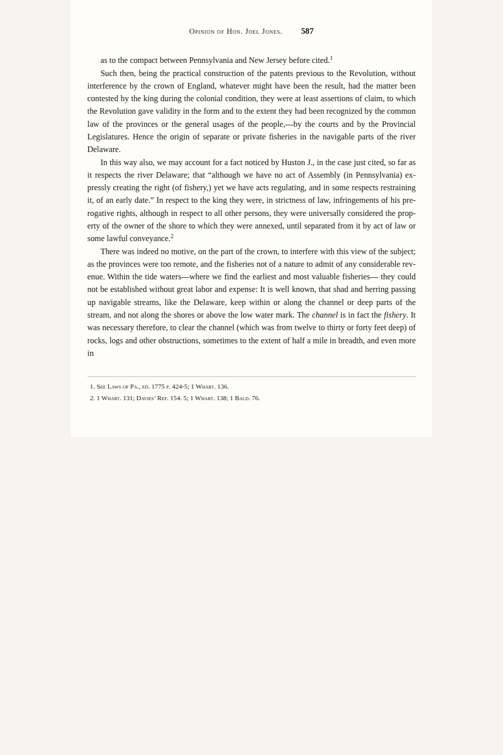Opinion of Hon. Joel Jones. 587
as to the compact between Pennsylvania and New Jersey before cited.1
Such then, being the practical construction of the patents previous to the Revolution, without interference by the crown of England, whatever might have been the result, had the matter been contested by the king during the colonial condition, they were at least assertions of claim, to which the Revolution gave validity in the form and to the extent they had been recognized by the common law of the provinces or the general usages of the people,—by the courts and by the Provincial Legislatures. Hence the origin of separate or private fisheries in the navigable parts of the river Delaware.
In this way also, we may account for a fact noticed by Huston J., in the case just cited, so far as it respects the river Delaware; that “although we have no act of Assembly (in Pennsylvania) expressly creating the right (of fishery,) yet we have acts regulating, and in some respects restraining it, of an early date.” In respect to the king they were, in strictness of law, infringements of his prerogative rights, although in respect to all other persons, they were universally considered the property of the owner of the shore to which they were annexed, until separated from it by act of law or some lawful conveyance.2
There was indeed no motive, on the part of the crown, to interfere with this view of the subject; as the provinces were too remote, and the fisheries not of a nature to admit of any considerable revenue. Within the tide waters—where we find the earliest and most valuable fisheries— they could not be established without great labor and expense: It is well known, that shad and herring passing up navigable streams, like the Delaware, keep within or along the channel or deep parts of the stream, and not along the shores or above the low water mark. The channel is in fact the fishery. It was necessary therefore, to clear the channel (which was from twelve to thirty or forty feet deep) of rocks, logs and other obstructions, sometimes to the extent of half a mile in breadth, and even more in
See Laws of Pa., ed. 1775 p. 424-5; 1 Whart. 136.
1 Whart. 131; Davies’ Rep. 154. 5; 1 Whart. 138; 1 Bald. 76.